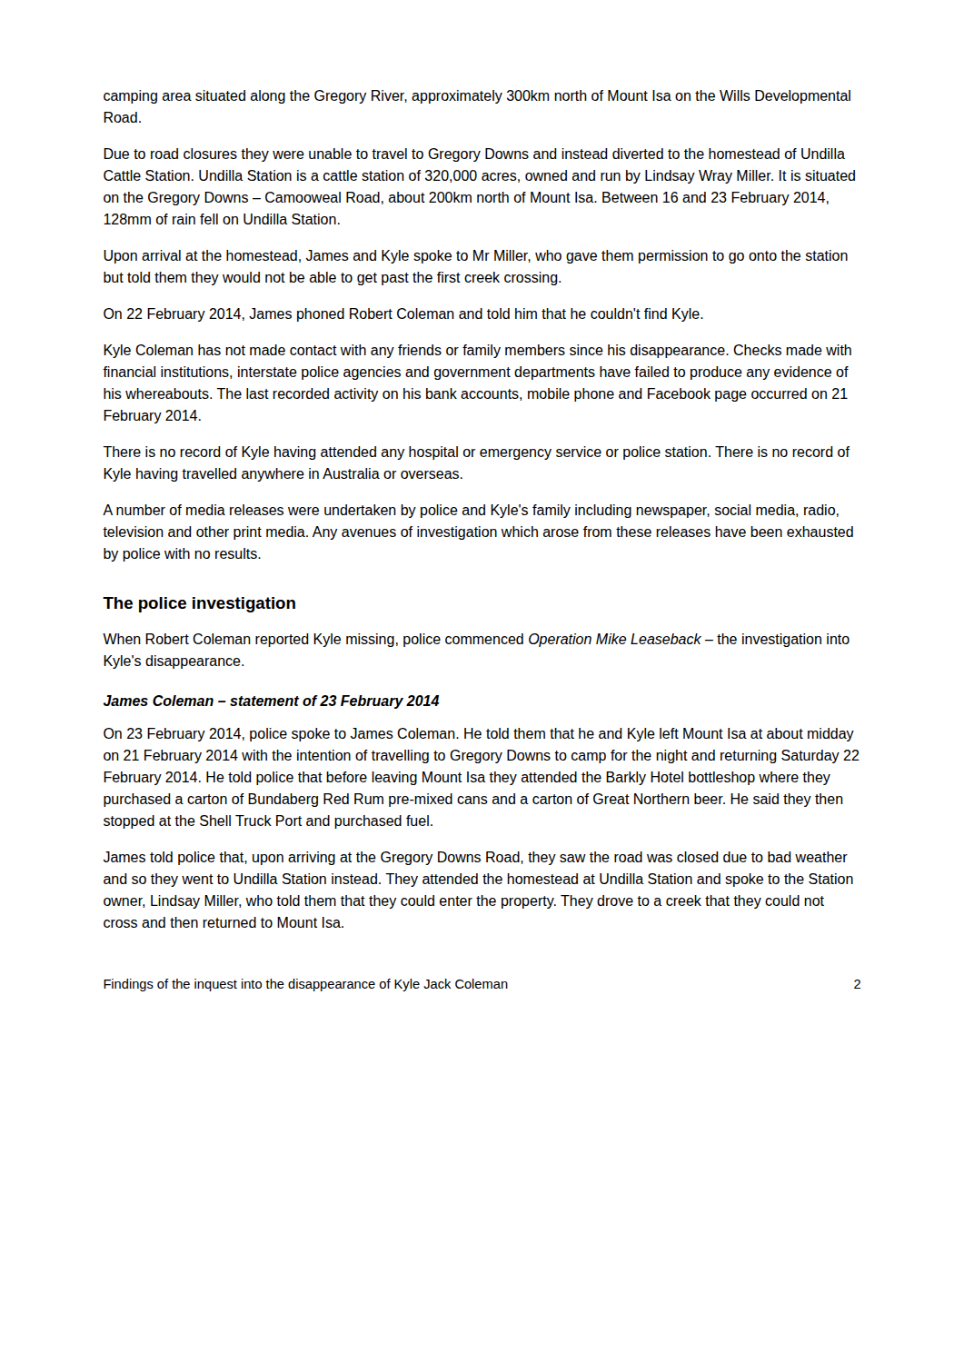camping area situated along the Gregory River, approximately 300km north of Mount Isa on the Wills Developmental Road.
Due to road closures they were unable to travel to Gregory Downs and instead diverted to the homestead of Undilla Cattle Station. Undilla Station is a cattle station of 320,000 acres, owned and run by Lindsay Wray Miller. It is situated on the Gregory Downs – Camooweal Road, about 200km north of Mount Isa. Between 16 and 23 February 2014, 128mm of rain fell on Undilla Station.
Upon arrival at the homestead, James and Kyle spoke to Mr Miller, who gave them permission to go onto the station but told them they would not be able to get past the first creek crossing.
On 22 February 2014, James phoned Robert Coleman and told him that he couldn't find Kyle.
Kyle Coleman has not made contact with any friends or family members since his disappearance. Checks made with financial institutions, interstate police agencies and government departments have failed to produce any evidence of his whereabouts. The last recorded activity on his bank accounts, mobile phone and Facebook page occurred on 21 February 2014.
There is no record of Kyle having attended any hospital or emergency service or police station. There is no record of Kyle having travelled anywhere in Australia or overseas.
A number of media releases were undertaken by police and Kyle's family including newspaper, social media, radio, television and other print media. Any avenues of investigation which arose from these releases have been exhausted by police with no results.
The police investigation
When Robert Coleman reported Kyle missing, police commenced Operation Mike Leaseback – the investigation into Kyle's disappearance.
James Coleman – statement of 23 February 2014
On 23 February 2014, police spoke to James Coleman. He told them that he and Kyle left Mount Isa at about midday on 21 February 2014 with the intention of travelling to Gregory Downs to camp for the night and returning Saturday 22 February 2014. He told police that before leaving Mount Isa they attended the Barkly Hotel bottleshop where they purchased a carton of Bundaberg Red Rum pre-mixed cans and a carton of Great Northern beer. He said they then stopped at the Shell Truck Port and purchased fuel.
James told police that, upon arriving at the Gregory Downs Road, they saw the road was closed due to bad weather and so they went to Undilla Station instead. They attended the homestead at Undilla Station and spoke to the Station owner, Lindsay Miller, who told them that they could enter the property. They drove to a creek that they could not cross and then returned to Mount Isa.
Findings of the inquest into the disappearance of Kyle Jack Coleman 2